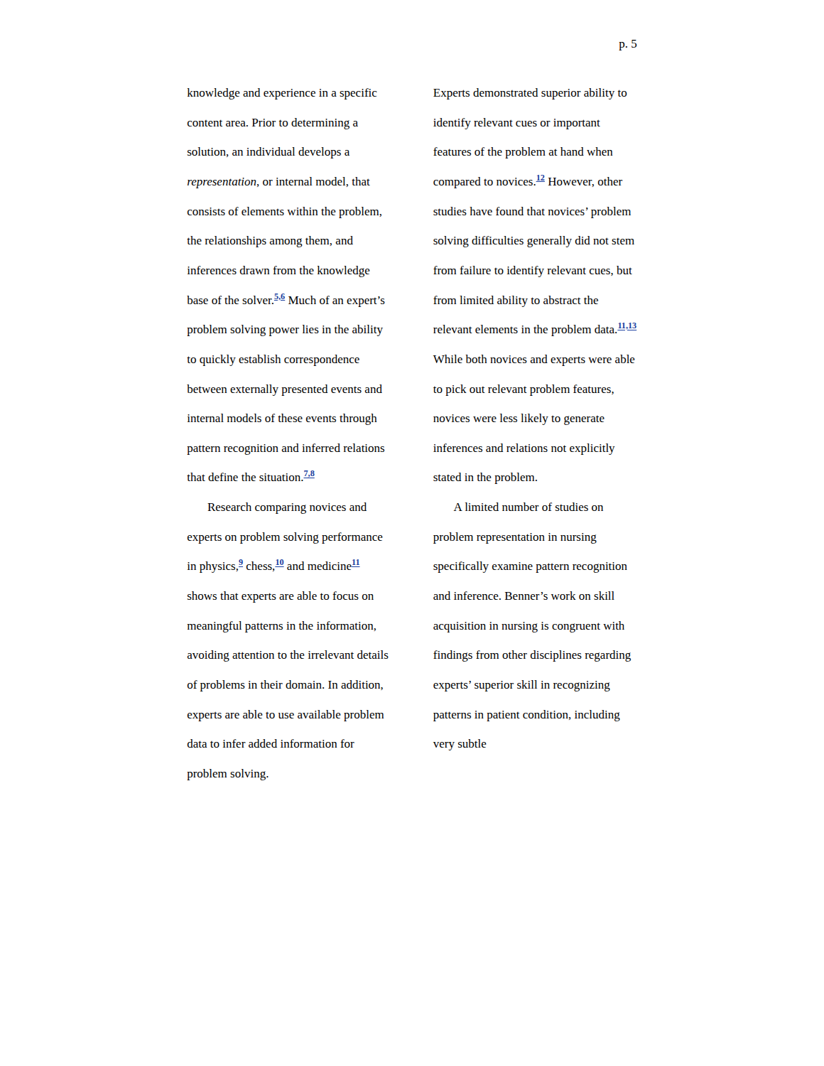p. 5
knowledge and experience in a specific content area. Prior to determining a solution, an individual develops a representation, or internal model, that consists of elements within the problem, the relationships among them, and inferences drawn from the knowledge base of the solver.5,6 Much of an expert’s problem solving power lies in the ability to quickly establish correspondence between externally presented events and internal models of these events through pattern recognition and inferred relations that define the situation.7,8
Research comparing novices and experts on problem solving performance in physics,9 chess,10 and medicine11 shows that experts are able to focus on meaningful patterns in the information, avoiding attention to the irrelevant details of problems in their domain. In addition, experts are able to use available problem data to infer added information for problem solving.
Experts demonstrated superior ability to identify relevant cues or important features of the problem at hand when compared to novices.12 However, other studies have found that novices’ problem solving difficulties generally did not stem from failure to identify relevant cues, but from limited ability to abstract the relevant elements in the problem data.11,13 While both novices and experts were able to pick out relevant problem features, novices were less likely to generate inferences and relations not explicitly stated in the problem.
A limited number of studies on problem representation in nursing specifically examine pattern recognition and inference. Benner’s work on skill acquisition in nursing is congruent with findings from other disciplines regarding experts’ superior skill in recognizing patterns in patient condition, including very subtle